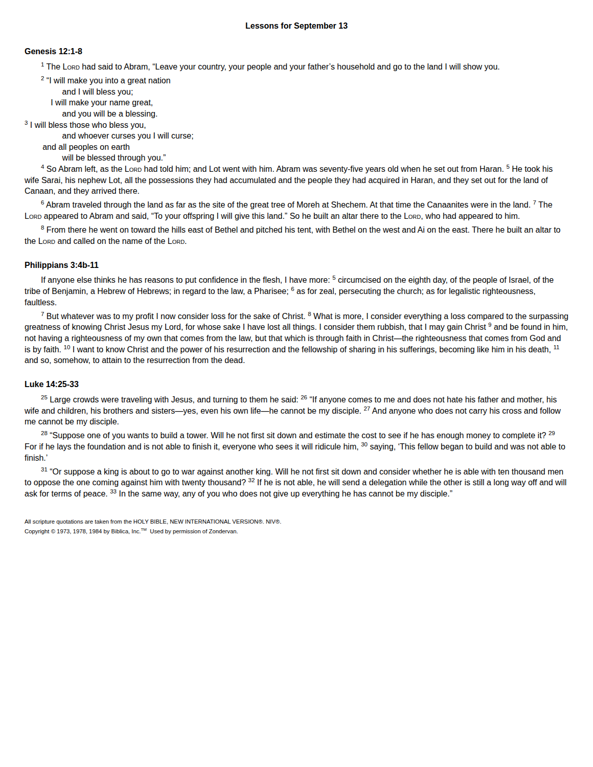Lessons for September 13
Genesis 12:1-8
1 The Lord had said to Abram, “Leave your country, your people and your father’s household and go to the land I will show you.
2 “I will make you into a great nation
and I will bless you;
I will make your name great,
and you will be a blessing.
3 I will bless those who bless you,
and whoever curses you I will curse;
and all peoples on earth
will be blessed through you.”
4 So Abram left, as the Lord had told him; and Lot went with him. Abram was seventy-five years old when he set out from Haran. 5 He took his wife Sarai, his nephew Lot, all the possessions they had accumulated and the people they had acquired in Haran, and they set out for the land of Canaan, and they arrived there.
6 Abram traveled through the land as far as the site of the great tree of Moreh at Shechem. At that time the Canaanites were in the land. 7 The Lord appeared to Abram and said, “To your offspring I will give this land.” So he built an altar there to the Lord, who had appeared to him.
8 From there he went on toward the hills east of Bethel and pitched his tent, with Bethel on the west and Ai on the east. There he built an altar to the Lord and called on the name of the Lord.
Philippians 3:4b-11
If anyone else thinks he has reasons to put confidence in the flesh, I have more: 5 circumcised on the eighth day, of the people of Israel, of the tribe of Benjamin, a Hebrew of Hebrews; in regard to the law, a Pharisee; 6 as for zeal, persecuting the church; as for legalistic righteousness, faultless.
7 But whatever was to my profit I now consider loss for the sake of Christ. 8 What is more, I consider everything a loss compared to the surpassing greatness of knowing Christ Jesus my Lord, for whose sake I have lost all things. I consider them rubbish, that I may gain Christ 9 and be found in him, not having a righteousness of my own that comes from the law, but that which is through faith in Christ—the righteousness that comes from God and is by faith. 10 I want to know Christ and the power of his resurrection and the fellowship of sharing in his sufferings, becoming like him in his death, 11 and so, somehow, to attain to the resurrection from the dead.
Luke 14:25-33
25 Large crowds were traveling with Jesus, and turning to them he said: 26 “If anyone comes to me and does not hate his father and mother, his wife and children, his brothers and sisters—yes, even his own life—he cannot be my disciple. 27 And anyone who does not carry his cross and follow me cannot be my disciple.
28 “Suppose one of you wants to build a tower. Will he not first sit down and estimate the cost to see if he has enough money to complete it? 29 For if he lays the foundation and is not able to finish it, everyone who sees it will ridicule him, 30 saying, ‘This fellow began to build and was not able to finish.’
31 “Or suppose a king is about to go to war against another king. Will he not first sit down and consider whether he is able with ten thousand men to oppose the one coming against him with twenty thousand? 32 If he is not able, he will send a delegation while the other is still a long way off and will ask for terms of peace. 33 In the same way, any of you who does not give up everything he has cannot be my disciple.”
All scripture quotations are taken from the HOLY BIBLE, NEW INTERNATIONAL VERSION®. NIV®.
Copyright © 1973, 1978, 1984 by Biblica, Inc.TM Used by permission of Zondervan.